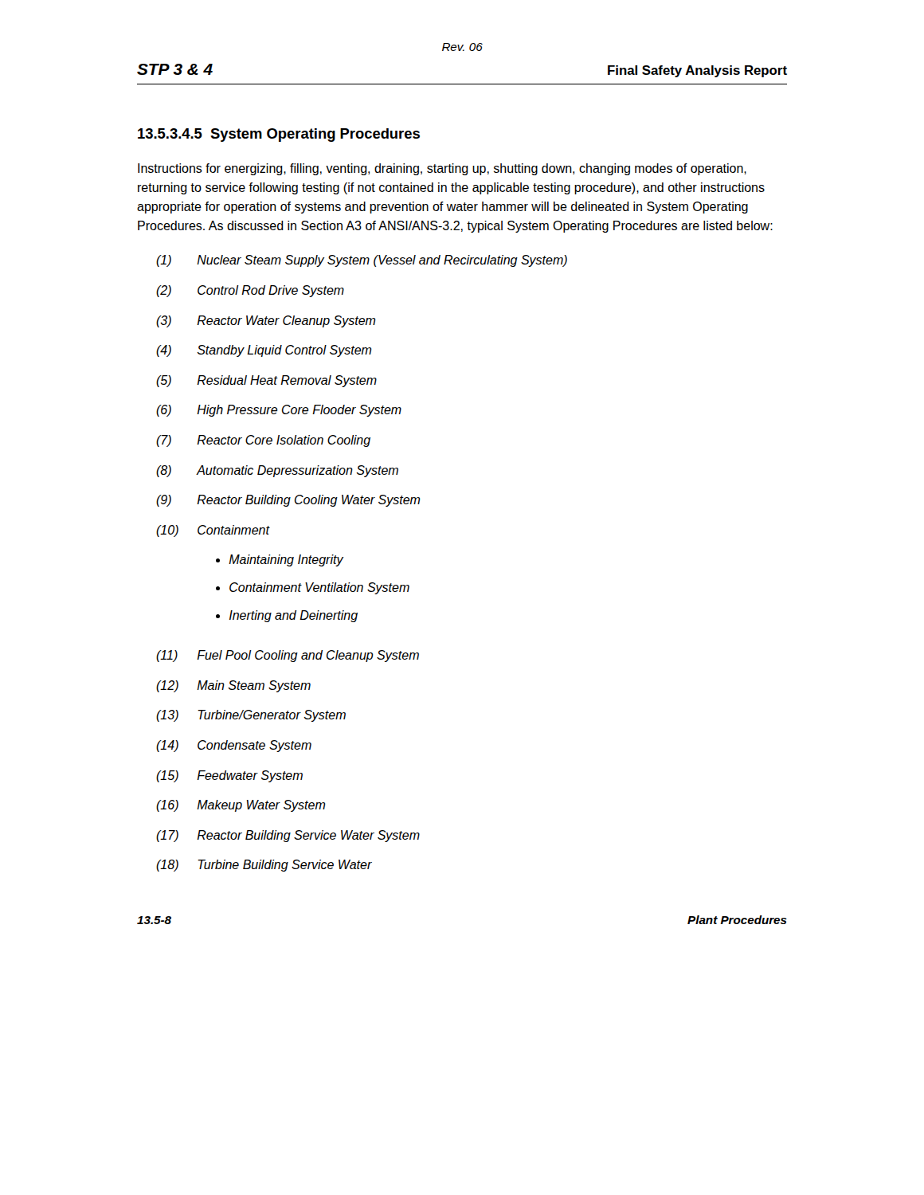Rev. 06
STP 3 & 4 Final Safety Analysis Report
13.5.3.4.5 System Operating Procedures
Instructions for energizing, filling, venting, draining, starting up, shutting down, changing modes of operation, returning to service following testing (if not contained in the applicable testing procedure), and other instructions appropriate for operation of systems and prevention of water hammer will be delineated in System Operating Procedures. As discussed in Section A3 of ANSI/ANS-3.2, typical System Operating Procedures are listed below:
(1) Nuclear Steam Supply System (Vessel and Recirculating System)
(2) Control Rod Drive System
(3) Reactor Water Cleanup System
(4) Standby Liquid Control System
(5) Residual Heat Removal System
(6) High Pressure Core Flooder System
(7) Reactor Core Isolation Cooling
(8) Automatic Depressurization System
(9) Reactor Building Cooling Water System
(10) Containment
Maintaining Integrity
Containment Ventilation System
Inerting and Deinerting
(11) Fuel Pool Cooling and Cleanup System
(12) Main Steam System
(13) Turbine/Generator System
(14) Condensate System
(15) Feedwater System
(16) Makeup Water System
(17) Reactor Building Service Water System
(18) Turbine Building Service Water
13.5-8 Plant Procedures